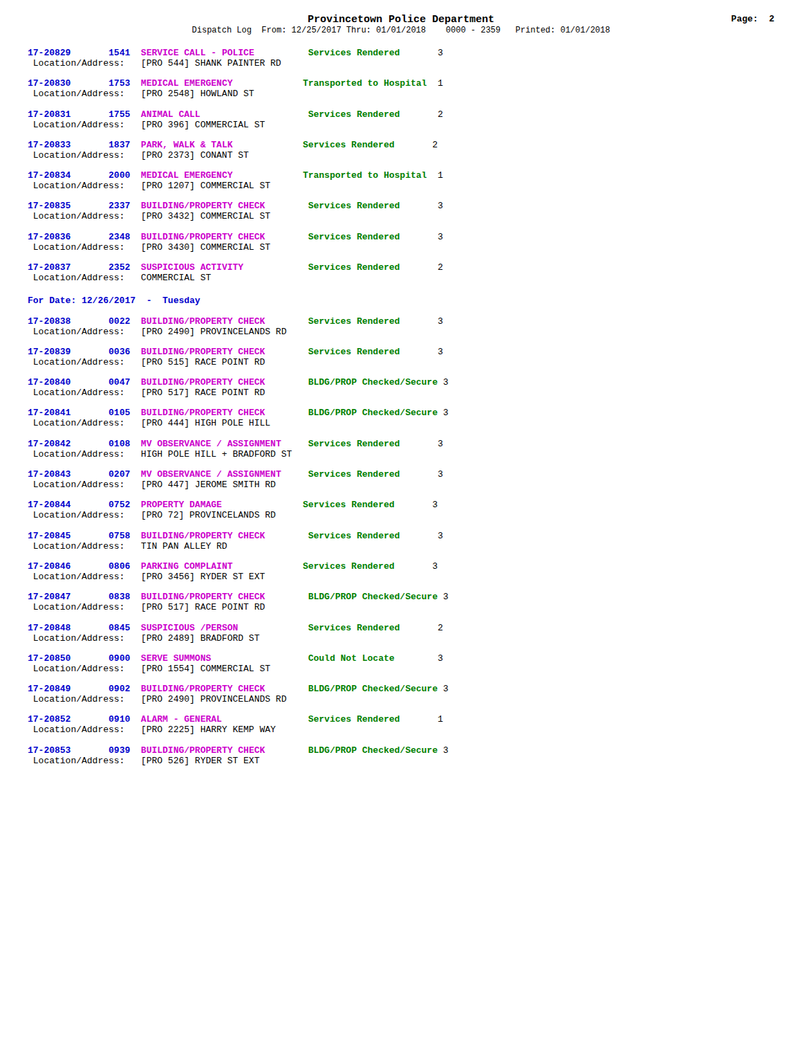Page: 2 Provincetown Police Department
Dispatch Log From: 12/25/2017 Thru: 01/01/2018 0000 - 2359 Printed: 01/01/2018
17-20829 1541 SERVICE CALL - POLICE Services Rendered 3
Location/Address: [PRO 544] SHANK PAINTER RD
17-20830 1753 MEDICAL EMERGENCY Transported to Hospital 1
Location/Address: [PRO 2548] HOWLAND ST
17-20831 1755 ANIMAL CALL Services Rendered 2
Location/Address: [PRO 396] COMMERCIAL ST
17-20833 1837 PARK, WALK & TALK Services Rendered 2
Location/Address: [PRO 2373] CONANT ST
17-20834 2000 MEDICAL EMERGENCY Transported to Hospital 1
Location/Address: [PRO 1207] COMMERCIAL ST
17-20835 2337 BUILDING/PROPERTY CHECK Services Rendered 3
Location/Address: [PRO 3432] COMMERCIAL ST
17-20836 2348 BUILDING/PROPERTY CHECK Services Rendered 3
Location/Address: [PRO 3430] COMMERCIAL ST
17-20837 2352 SUSPICIOUS ACTIVITY Services Rendered 2
Location/Address: COMMERCIAL ST
For Date: 12/26/2017 - Tuesday
17-20838 0022 BUILDING/PROPERTY CHECK Services Rendered 3
Location/Address: [PRO 2490] PROVINCELANDS RD
17-20839 0036 BUILDING/PROPERTY CHECK Services Rendered 3
Location/Address: [PRO 515] RACE POINT RD
17-20840 0047 BUILDING/PROPERTY CHECK BLDG/PROP Checked/Secure 3
Location/Address: [PRO 517] RACE POINT RD
17-20841 0105 BUILDING/PROPERTY CHECK BLDG/PROP Checked/Secure 3
Location/Address: [PRO 444] HIGH POLE HILL
17-20842 0108 MV OBSERVANCE / ASSIGNMENT Services Rendered 3
Location/Address: HIGH POLE HILL + BRADFORD ST
17-20843 0207 MV OBSERVANCE / ASSIGNMENT Services Rendered 3
Location/Address: [PRO 447] JEROME SMITH RD
17-20844 0752 PROPERTY DAMAGE Services Rendered 3
Location/Address: [PRO 72] PROVINCELANDS RD
17-20845 0758 BUILDING/PROPERTY CHECK Services Rendered 3
Location/Address: TIN PAN ALLEY RD
17-20846 0806 PARKING COMPLAINT Services Rendered 3
Location/Address: [PRO 3456] RYDER ST EXT
17-20847 0838 BUILDING/PROPERTY CHECK BLDG/PROP Checked/Secure 3
Location/Address: [PRO 517] RACE POINT RD
17-20848 0845 SUSPICIOUS /PERSON Services Rendered 2
Location/Address: [PRO 2489] BRADFORD ST
17-20850 0900 SERVE SUMMONS Could Not Locate 3
Location/Address: [PRO 1554] COMMERCIAL ST
17-20849 0902 BUILDING/PROPERTY CHECK BLDG/PROP Checked/Secure 3
Location/Address: [PRO 2490] PROVINCELANDS RD
17-20852 0910 ALARM - GENERAL Services Rendered 1
Location/Address: [PRO 2225] HARRY KEMP WAY
17-20853 0939 BUILDING/PROPERTY CHECK BLDG/PROP Checked/Secure 3
Location/Address: [PRO 526] RYDER ST EXT